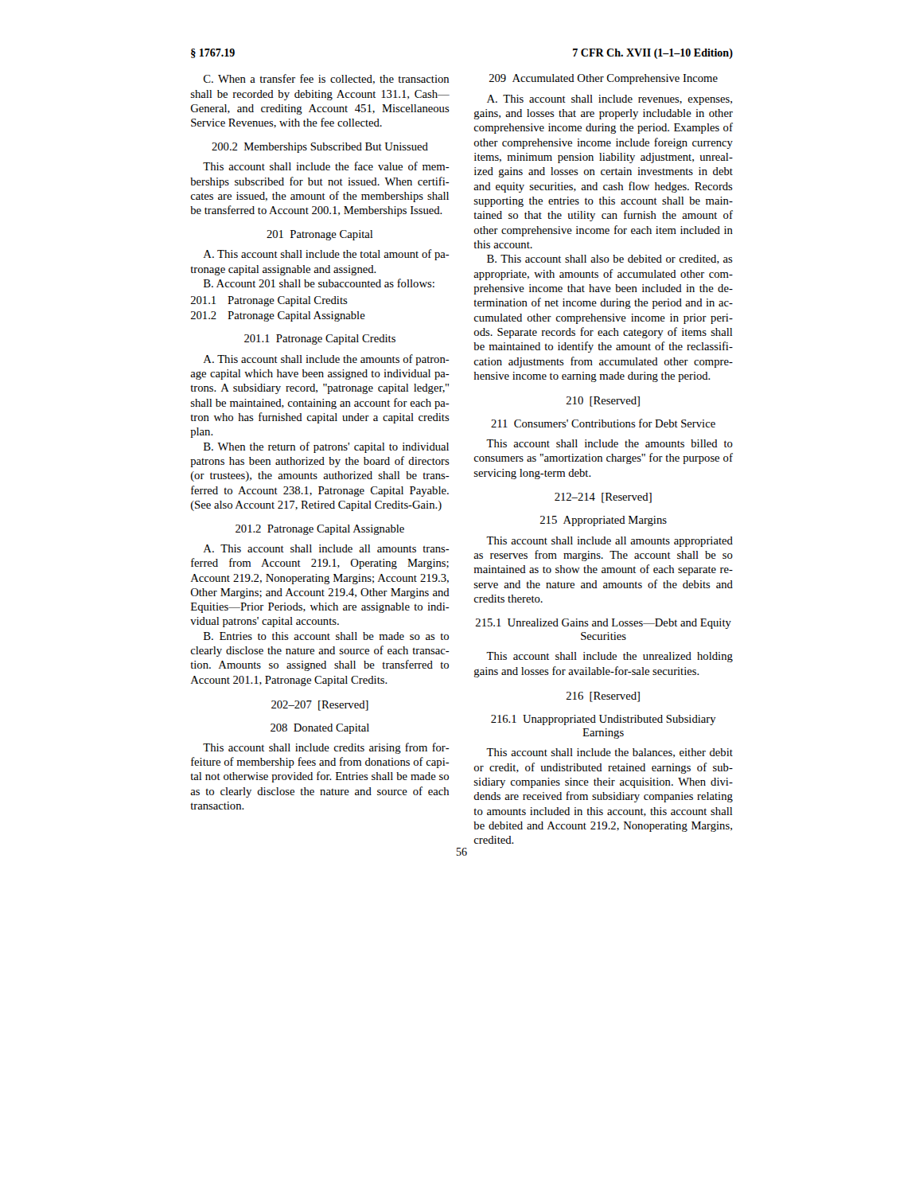§ 1767.19
7 CFR Ch. XVII (1–1–10 Edition)
C. When a transfer fee is collected, the transaction shall be recorded by debiting Account 131.1, Cash—General, and crediting Account 451, Miscellaneous Service Revenues, with the fee collected.
200.2 Memberships Subscribed But Unissued
This account shall include the face value of memberships subscribed for but not issued. When certificates are issued, the amount of the memberships shall be transferred to Account 200.1, Memberships Issued.
201 Patronage Capital
A. This account shall include the total amount of patronage capital assignable and assigned.
B. Account 201 shall be subaccounted as follows:
201.1 Patronage Capital Credits
201.2 Patronage Capital Assignable
201.1 Patronage Capital Credits
A. This account shall include the amounts of patronage capital which have been assigned to individual patrons. A subsidiary record, ''patronage capital ledger,'' shall be maintained, containing an account for each patron who has furnished capital under a capital credits plan.
B. When the return of patrons' capital to individual patrons has been authorized by the board of directors (or trustees), the amounts authorized shall be transferred to Account 238.1, Patronage Capital Payable. (See also Account 217, Retired Capital Credits-Gain.)
201.2 Patronage Capital Assignable
A. This account shall include all amounts transferred from Account 219.1, Operating Margins; Account 219.2, Nonoperating Margins; Account 219.3, Other Margins; and Account 219.4, Other Margins and Equities—Prior Periods, which are assignable to individual patrons' capital accounts.
B. Entries to this account shall be made so as to clearly disclose the nature and source of each transaction. Amounts so assigned shall be transferred to Account 201.1, Patronage Capital Credits.
202–207 [Reserved]
208 Donated Capital
This account shall include credits arising from forfeiture of membership fees and from donations of capital not otherwise provided for. Entries shall be made so as to clearly disclose the nature and source of each transaction.
209 Accumulated Other Comprehensive Income
A. This account shall include revenues, expenses, gains, and losses that are properly includable in other comprehensive income during the period. Examples of other comprehensive income include foreign currency items, minimum pension liability adjustment, unrealized gains and losses on certain investments in debt and equity securities, and cash flow hedges. Records supporting the entries to this account shall be maintained so that the utility can furnish the amount of other comprehensive income for each item included in this account.
B. This account shall also be debited or credited, as appropriate, with amounts of accumulated other comprehensive income that have been included in the determination of net income during the period and in accumulated other comprehensive income in prior periods. Separate records for each category of items shall be maintained to identify the amount of the reclassification adjustments from accumulated other comprehensive income to earning made during the period.
210 [Reserved]
211 Consumers' Contributions for Debt Service
This account shall include the amounts billed to consumers as ''amortization charges'' for the purpose of servicing long-term debt.
212–214 [Reserved]
215 Appropriated Margins
This account shall include all amounts appropriated as reserves from margins. The account shall be so maintained as to show the amount of each separate reserve and the nature and amounts of the debits and credits thereto.
215.1 Unrealized Gains and Losses—Debt and Equity Securities
This account shall include the unrealized holding gains and losses for available-for-sale securities.
216 [Reserved]
216.1 Unappropriated Undistributed Subsidiary Earnings
This account shall include the balances, either debit or credit, of undistributed retained earnings of subsidiary companies since their acquisition. When dividends are received from subsidiary companies relating to amounts included in this account, this account shall be debited and Account 219.2, Nonoperating Margins, credited.
56